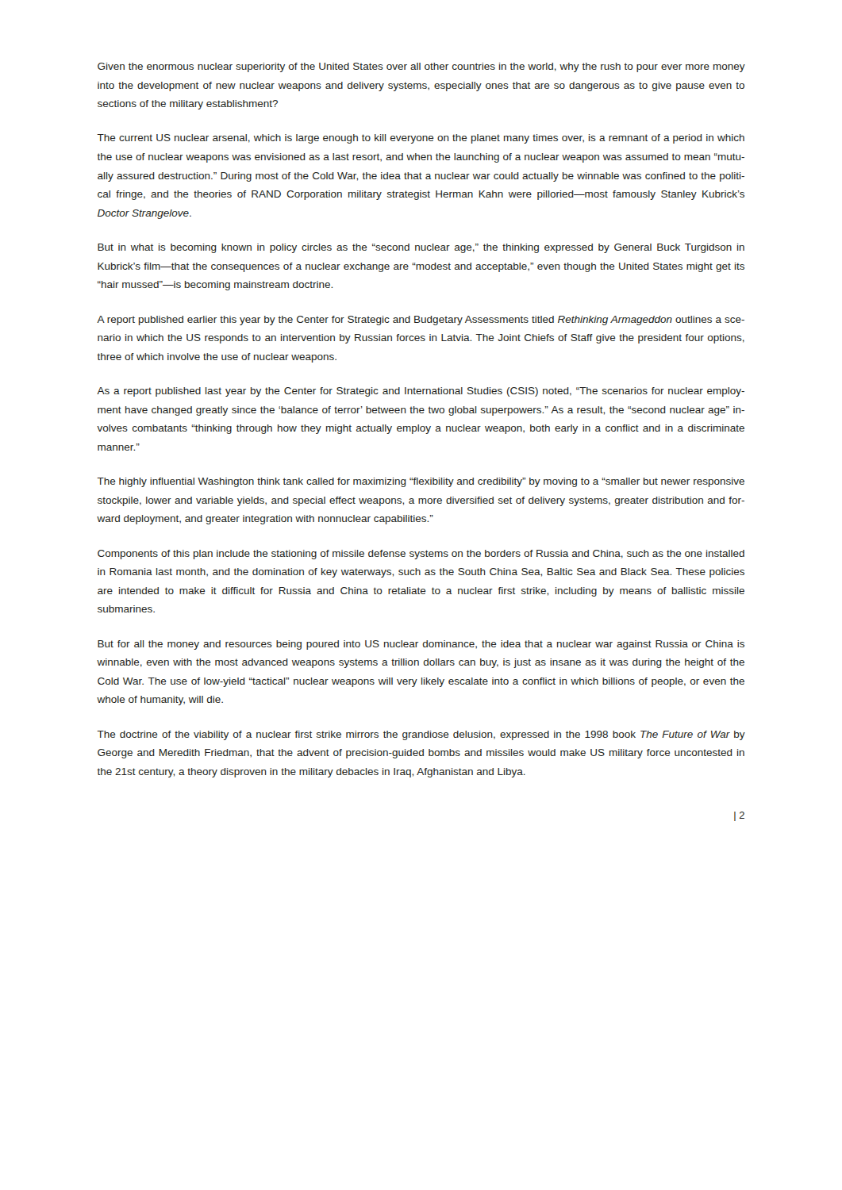Given the enormous nuclear superiority of the United States over all other countries in the world, why the rush to pour ever more money into the development of new nuclear weapons and delivery systems, especially ones that are so dangerous as to give pause even to sections of the military establishment?
The current US nuclear arsenal, which is large enough to kill everyone on the planet many times over, is a remnant of a period in which the use of nuclear weapons was envisioned as a last resort, and when the launching of a nuclear weapon was assumed to mean “mutually assured destruction.” During most of the Cold War, the idea that a nuclear war could actually be winnable was confined to the political fringe, and the theories of RAND Corporation military strategist Herman Kahn were pilloried—most famously Stanley Kubrick’s Doctor Strangelove.
But in what is becoming known in policy circles as the “second nuclear age,” the thinking expressed by General Buck Turgidson in Kubrick’s film—that the consequences of a nuclear exchange are “modest and acceptable,” even though the United States might get its “hair mussed”—is becoming mainstream doctrine.
A report published earlier this year by the Center for Strategic and Budgetary Assessments titled Rethinking Armageddon outlines a scenario in which the US responds to an intervention by Russian forces in Latvia. The Joint Chiefs of Staff give the president four options, three of which involve the use of nuclear weapons.
As a report published last year by the Center for Strategic and International Studies (CSIS) noted, “The scenarios for nuclear employment have changed greatly since the ‘balance of terror’ between the two global superpowers.” As a result, the “second nuclear age” involves combatants “thinking through how they might actually employ a nuclear weapon, both early in a conflict and in a discriminate manner.”
The highly influential Washington think tank called for maximizing “flexibility and credibility” by moving to a “smaller but newer responsive stockpile, lower and variable yields, and special effect weapons, a more diversified set of delivery systems, greater distribution and forward deployment, and greater integration with nonnuclear capabilities.”
Components of this plan include the stationing of missile defense systems on the borders of Russia and China, such as the one installed in Romania last month, and the domination of key waterways, such as the South China Sea, Baltic Sea and Black Sea. These policies are intended to make it difficult for Russia and China to retaliate to a nuclear first strike, including by means of ballistic missile submarines.
But for all the money and resources being poured into US nuclear dominance, the idea that a nuclear war against Russia or China is winnable, even with the most advanced weapons systems a trillion dollars can buy, is just as insane as it was during the height of the Cold War. The use of low-yield “tactical” nuclear weapons will very likely escalate into a conflict in which billions of people, or even the whole of humanity, will die.
The doctrine of the viability of a nuclear first strike mirrors the grandiose delusion, expressed in the 1998 book The Future of War by George and Meredith Friedman, that the advent of precision-guided bombs and missiles would make US military force uncontested in the 21st century, a theory disproven in the military debacles in Iraq, Afghanistan and Libya.
| 2